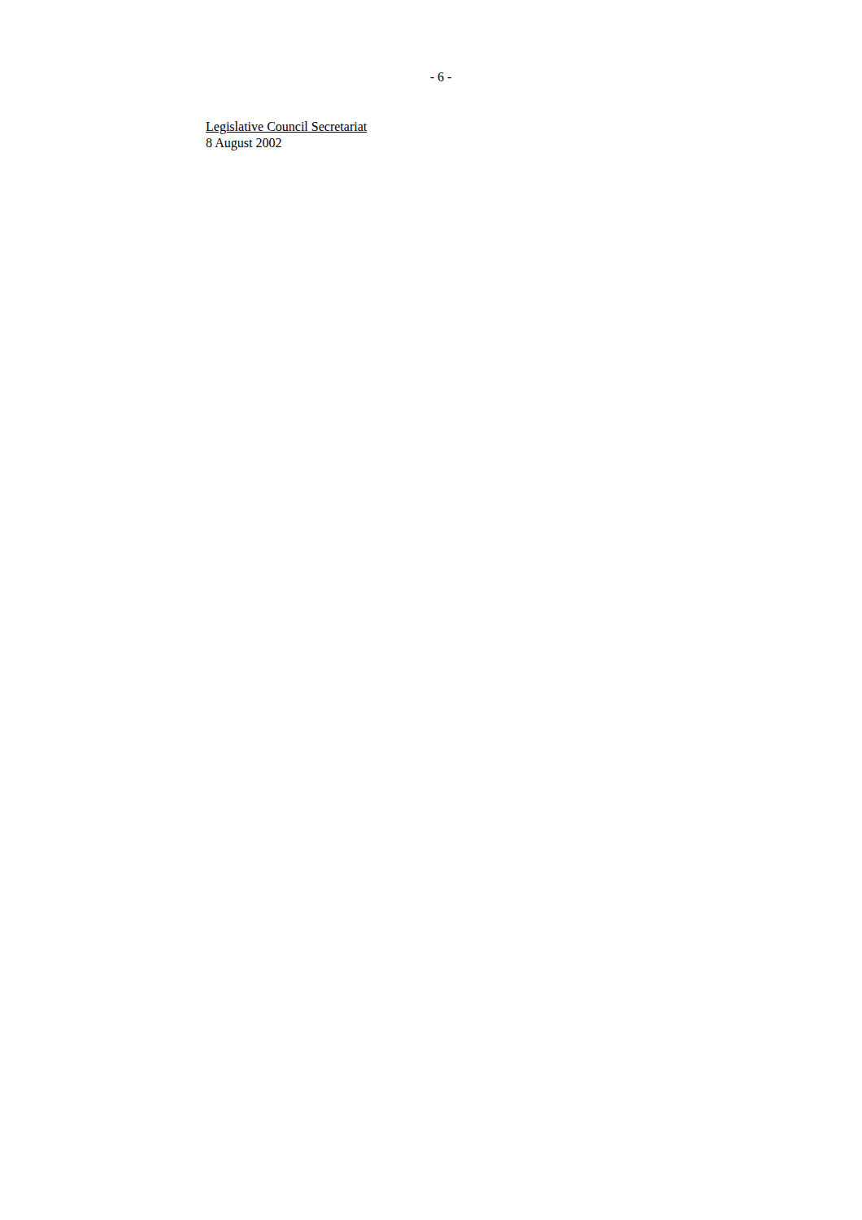- 6 -
Legislative Council Secretariat 8 August 2002